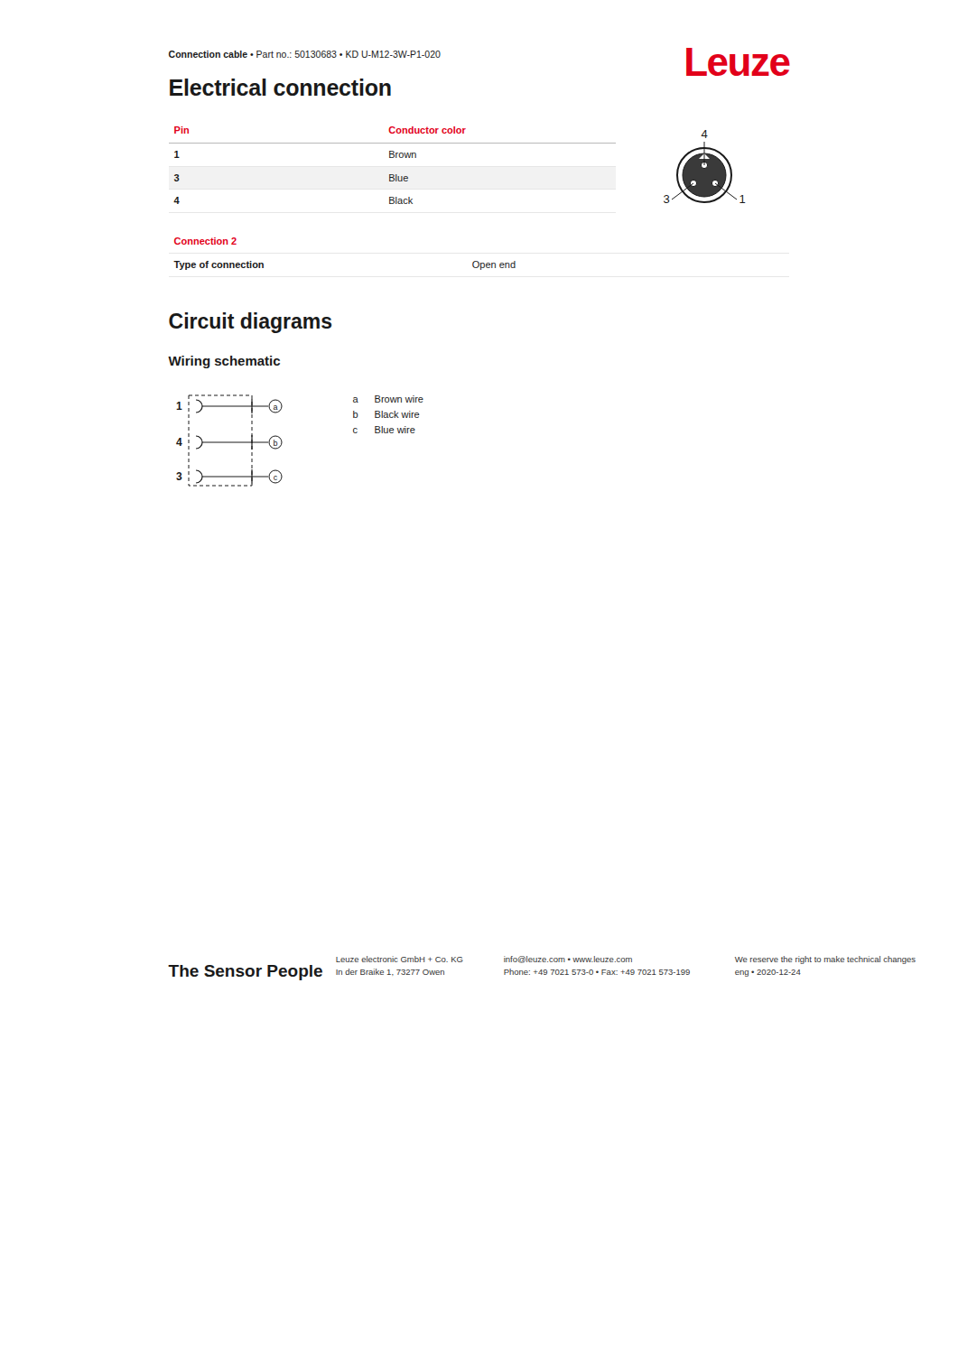Connection cable • Part no.: 50130683 • KD U-M12-3W-P1-020
Electrical connection
Leuze
| Pin | Conductor color |
| --- | --- |
| 1 | Brown |
| 3 | Blue |
| 4 | Black |
4 1 3
| Connection 2 |
| Type of connection | Open end |
Circuit diagrams
Wiring schematic
1 a 4 b 3 c
| a | Brown wire |
| b | Black wire |
| c | Blue wire |
The Sensor People
Leuze electronic GmbH + Co. KG
In der Braike 1, 73277 Owen
info@leuze.com • www.leuze.com
Phone: +49 7021 573-0 • Fax: +49 7021 573-199
We reserve the right to make technical changes
eng • 2020-12-24
3/3